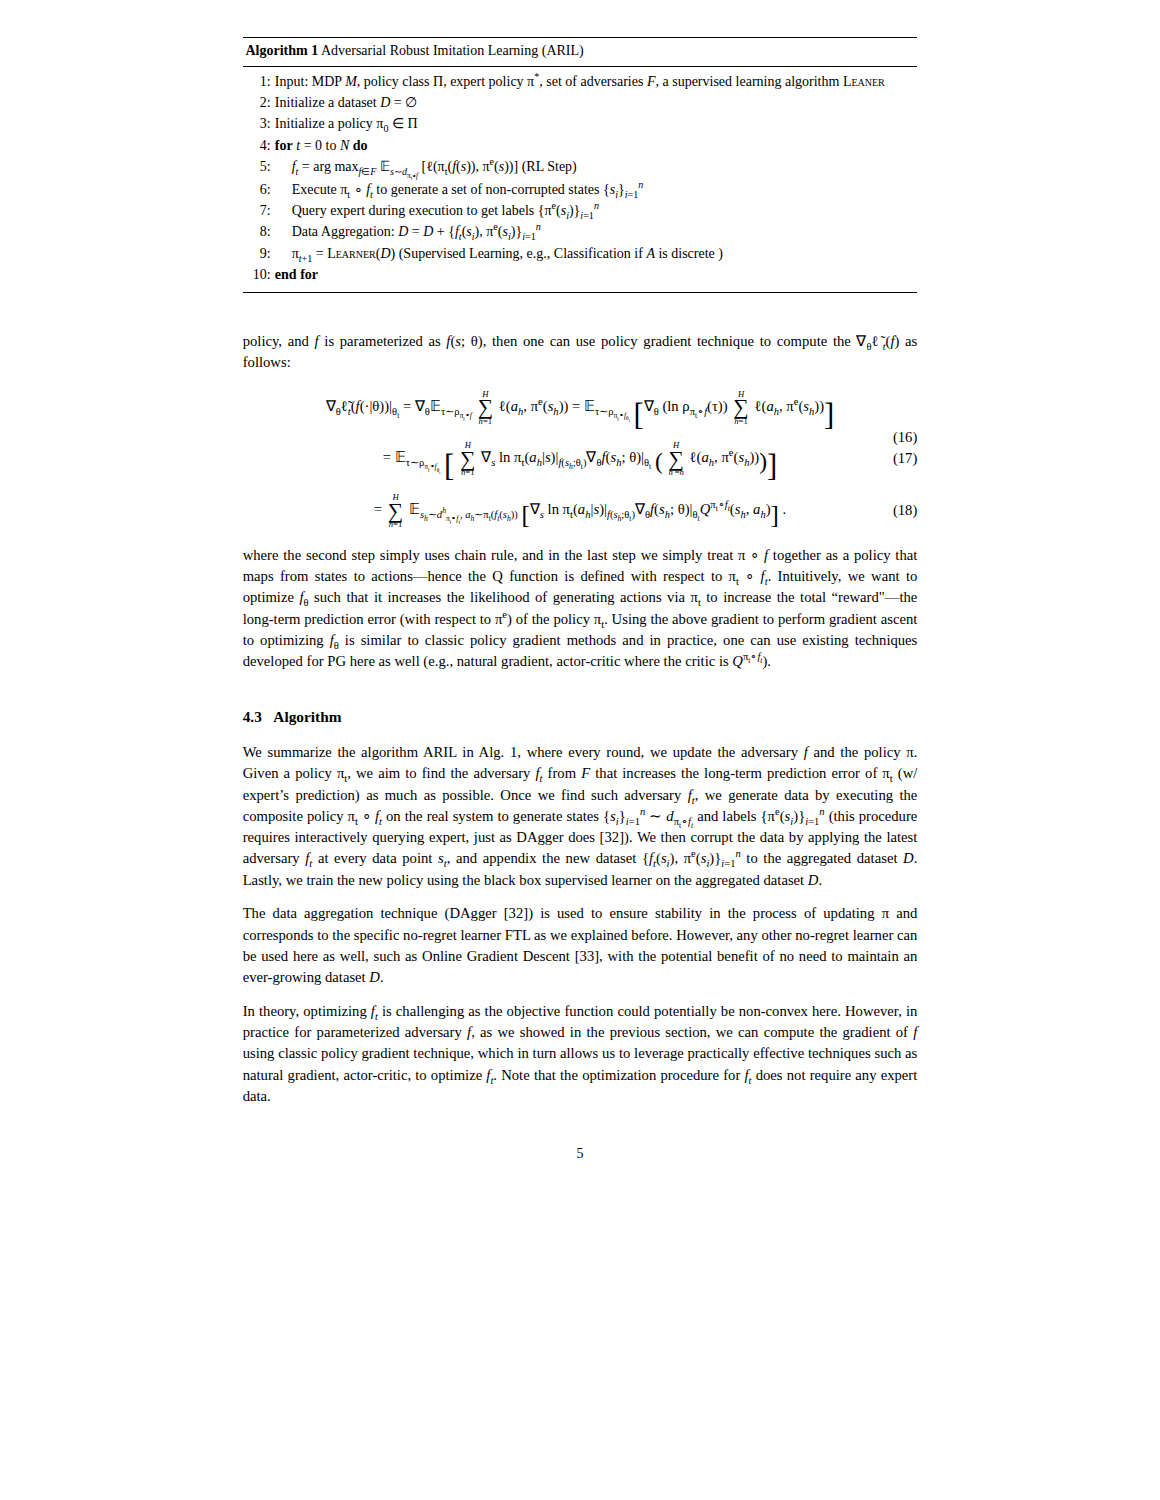Algorithm 1 Adversarial Robust Imitation Learning (ARIL)
Input: MDP M, policy class Π, expert policy π*, set of adversaries F, a supervised learning algorithm Leaner
Initialize a dataset D = ∅
Initialize a policy π0 ∈ Π
for t = 0 to N do
ft = arg maxf∈F 𝔼s∼dπt∘f [ℓ(πt(f(s)), πe(s))] (RL Step)
Execute πt ∘ ft to generate a set of non-corrupted states {si}i=1n
Query expert during execution to get labels {πe(si)}i=1n
Data Aggregation: D = D + {ft(si), πe(si)}i=1n
πt+1 = Learner(D) (Supervised Learning, e.g., Classification if A is discrete )
end for
policy, and f is parameterized as f(s; θ), then one can use policy gradient technique to compute the ∇θℓ̃t(f) as follows:
∇θℓ̃t(f(·|θ))|θt = ∇θ𝔼τ∼ρπt∘f H∑h=1 ℓ(ah, πe(sh)) = 𝔼τ∼ρπt∘fθt [∇θ (ln ρπt∘f(τ)) H∑h=1 ℓ(ah, πe(sh))] (16)
= 𝔼τ∼ρπt∘fθt [ H∑h=1 ∇s ln πt(ah|s)|f(sh;θt)∇θf(sh; θ)|θt ( H∑h′=h ℓ(ah, πe(sh)))] (17)
= H∑h=1 𝔼sh∼dhπt∘ft, ah∼πt(ft(sh)) [∇s ln πt(ah|s)|f(sh;θt)∇θf(sh; θ)|θtQπt∘ft(sh, ah)] . (18)
where the second step simply uses chain rule, and in the last step we simply treat π ∘ f together as a policy that maps from states to actions—hence the Q function is defined with respect to πt ∘ ft. Intuitively, we want to optimize fθ such that it increases the likelihood of generating actions via πt to increase the total “reward"—the long-term prediction error (with respect to πe) of the policy πt. Using the above gradient to perform gradient ascent to optimizing fθ is similar to classic policy gradient methods and in practice, one can use existing techniques developed for PG here as well (e.g., natural gradient, actor-critic where the critic is Qπt∘ft).
4.3 Algorithm
We summarize the algorithm ARIL in Alg. 1, where every round, we update the adversary f and the policy π. Given a policy πt, we aim to find the adversary ft from F that increases the long-term prediction error of πt (w/ expert’s prediction) as much as possible. Once we find such adversary ft, we generate data by executing the composite policy πt ∘ ft on the real system to generate states {si}i=1n ∼ dπt∘ft and labels {πe(si)}i=1n (this procedure requires interactively querying expert, just as DAgger does [32]). We then corrupt the data by applying the latest adversary ft at every data point st, and appendix the new dataset {ft(si), πe(si)}i=1n to the aggregated dataset D. Lastly, we train the new policy using the black box supervised learner on the aggregated dataset D.
The data aggregation technique (DAgger [32]) is used to ensure stability in the process of updating π and corresponds to the specific no-regret learner FTL as we explained before. However, any other no-regret learner can be used here as well, such as Online Gradient Descent [33], with the potential benefit of no need to maintain an ever-growing dataset D.
In theory, optimizing ft is challenging as the objective function could potentially be non-convex here. However, in practice for parameterized adversary f, as we showed in the previous section, we can compute the gradient of f using classic policy gradient technique, which in turn allows us to leverage practically effective techniques such as natural gradient, actor-critic, to optimize ft. Note that the optimization procedure for ft does not require any expert data.
5